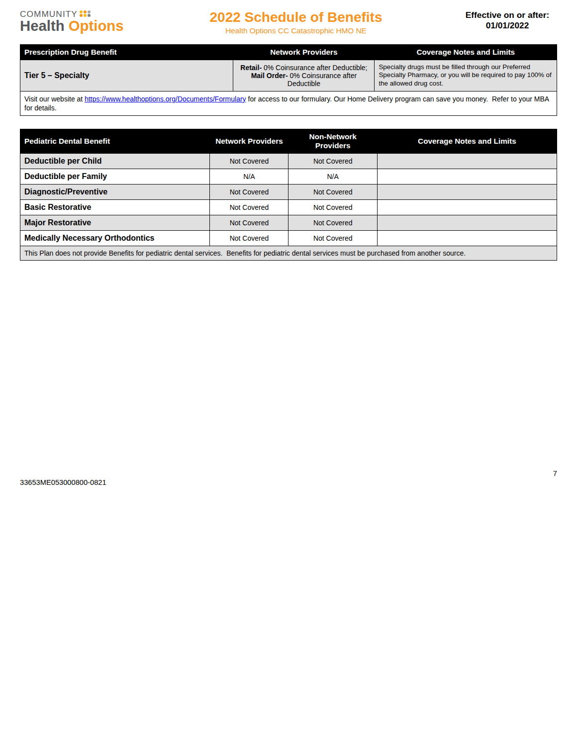COMMUNITY
Health Options
2022 Schedule of Benefits
Health Options CC Catastrophic HMO NE
Effective on or after:
01/01/2022
| Prescription Drug Benefit | Network Providers | Coverage Notes and Limits |
| --- | --- | --- |
| Tier 5 – Specialty | Retail- 0% Coinsurance after Deductible; Mail Order- 0% Coinsurance after Deductible | Specialty drugs must be filled through our Preferred Specialty Pharmacy, or you will be required to pay 100% of the allowed drug cost. |
| Visit our website at https://www.healthoptions.org/Documents/Formulary for access to our formulary. Our Home Delivery program can save you money. Refer to your MBA for details. |
| Pediatric Dental Benefit | Network Providers | Non-Network Providers | Coverage Notes and Limits |
| --- | --- | --- | --- |
| Deductible per Child | Not Covered | Not Covered | |
| Deductible per Family | N/A | N/A | |
| Diagnostic/Preventive | Not Covered | Not Covered | |
| Basic Restorative | Not Covered | Not Covered | |
| Major Restorative | Not Covered | Not Covered | |
| Medically Necessary Orthodontics | Not Covered | Not Covered | |
| This Plan does not provide Benefits for pediatric dental services. Benefits for pediatric dental services must be purchased from another source. |
7
33653ME053000800-0821